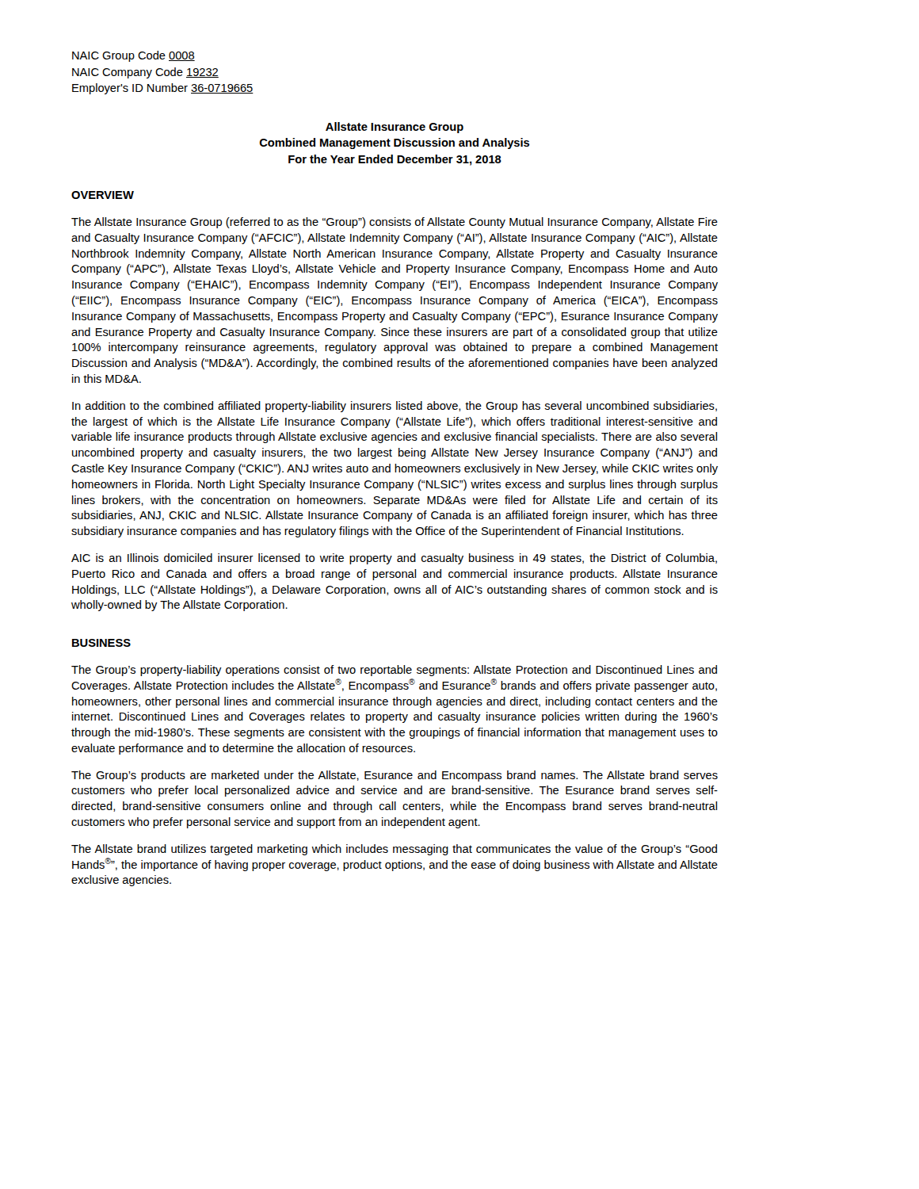NAIC Group Code 0008
NAIC Company Code 19232
Employer's ID Number 36-0719665
Allstate Insurance Group
Combined Management Discussion and Analysis
For the Year Ended December 31, 2018
OVERVIEW
The Allstate Insurance Group (referred to as the “Group”) consists of Allstate County Mutual Insurance Company, Allstate Fire and Casualty Insurance Company (“AFCIC”), Allstate Indemnity Company (“AI”), Allstate Insurance Company (“AIC”), Allstate Northbrook Indemnity Company, Allstate North American Insurance Company, Allstate Property and Casualty Insurance Company (“APC”), Allstate Texas Lloyd’s, Allstate Vehicle and Property Insurance Company, Encompass Home and Auto Insurance Company (“EHAIC”), Encompass Indemnity Company (“EI”), Encompass Independent Insurance Company (“EIIC”), Encompass Insurance Company (“EIC”), Encompass Insurance Company of America (“EICA”), Encompass Insurance Company of Massachusetts, Encompass Property and Casualty Company (“EPC”), Esurance Insurance Company and Esurance Property and Casualty Insurance Company. Since these insurers are part of a consolidated group that utilize 100% intercompany reinsurance agreements, regulatory approval was obtained to prepare a combined Management Discussion and Analysis (“MD&A”). Accordingly, the combined results of the aforementioned companies have been analyzed in this MD&A.
In addition to the combined affiliated property-liability insurers listed above, the Group has several uncombined subsidiaries, the largest of which is the Allstate Life Insurance Company (“Allstate Life”), which offers traditional interest-sensitive and variable life insurance products through Allstate exclusive agencies and exclusive financial specialists. There are also several uncombined property and casualty insurers, the two largest being Allstate New Jersey Insurance Company (“ANJ”) and Castle Key Insurance Company (“CKIC”). ANJ writes auto and homeowners exclusively in New Jersey, while CKIC writes only homeowners in Florida. North Light Specialty Insurance Company (“NLSIC”) writes excess and surplus lines through surplus lines brokers, with the concentration on homeowners. Separate MD&As were filed for Allstate Life and certain of its subsidiaries, ANJ, CKIC and NLSIC. Allstate Insurance Company of Canada is an affiliated foreign insurer, which has three subsidiary insurance companies and has regulatory filings with the Office of the Superintendent of Financial Institutions.
AIC is an Illinois domiciled insurer licensed to write property and casualty business in 49 states, the District of Columbia, Puerto Rico and Canada and offers a broad range of personal and commercial insurance products. Allstate Insurance Holdings, LLC (“Allstate Holdings”), a Delaware Corporation, owns all of AIC’s outstanding shares of common stock and is wholly-owned by The Allstate Corporation.
BUSINESS
The Group’s property-liability operations consist of two reportable segments: Allstate Protection and Discontinued Lines and Coverages. Allstate Protection includes the Allstate®, Encompass® and Esurance® brands and offers private passenger auto, homeowners, other personal lines and commercial insurance through agencies and direct, including contact centers and the internet. Discontinued Lines and Coverages relates to property and casualty insurance policies written during the 1960’s through the mid-1980’s. These segments are consistent with the groupings of financial information that management uses to evaluate performance and to determine the allocation of resources.
The Group’s products are marketed under the Allstate, Esurance and Encompass brand names. The Allstate brand serves customers who prefer local personalized advice and service and are brand-sensitive. The Esurance brand serves self-directed, brand-sensitive consumers online and through call centers, while the Encompass brand serves brand-neutral customers who prefer personal service and support from an independent agent.
The Allstate brand utilizes targeted marketing which includes messaging that communicates the value of the Group’s “Good Hands®”, the importance of having proper coverage, product options, and the ease of doing business with Allstate and Allstate exclusive agencies.